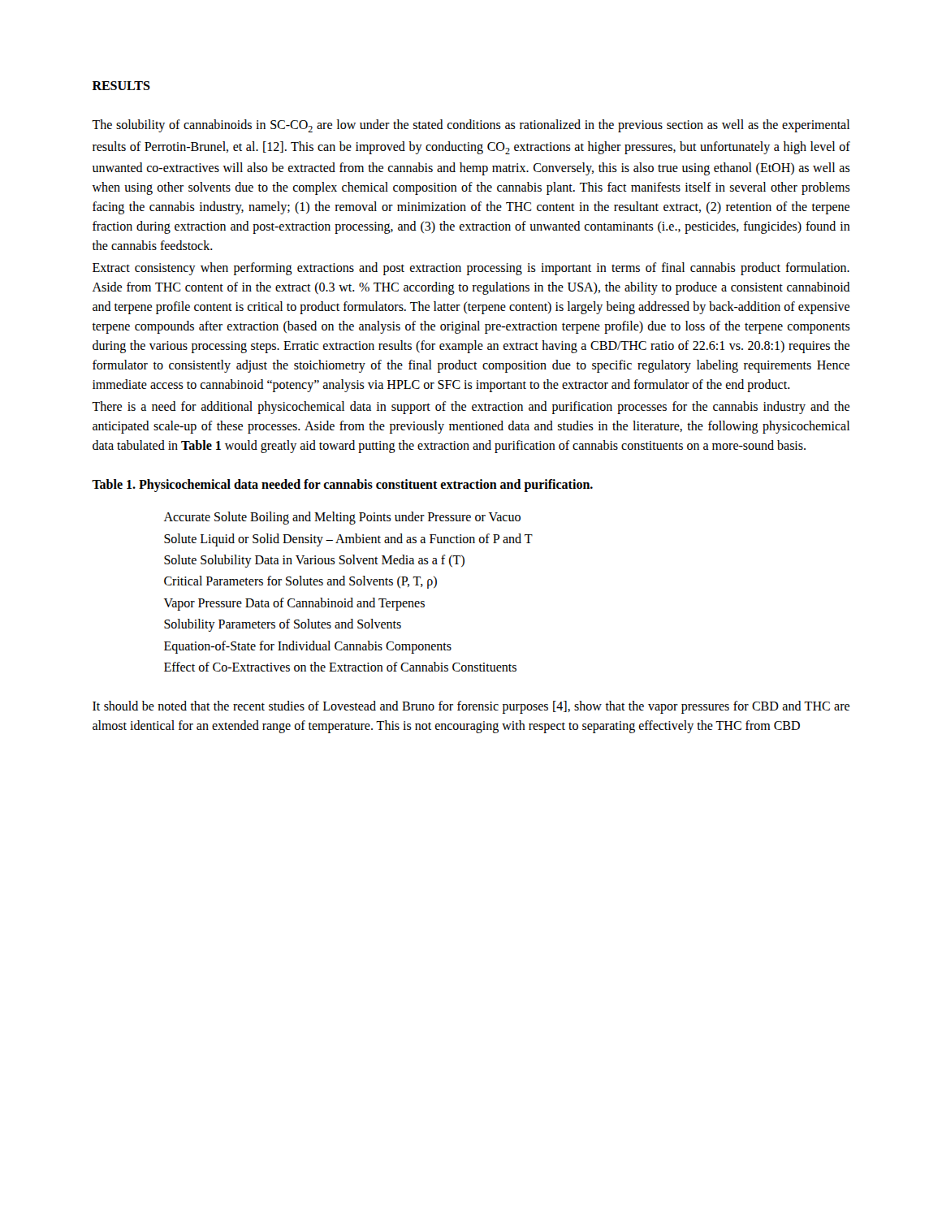RESULTS
The solubility of cannabinoids in SC-CO2 are low under the stated conditions as rationalized in the previous section as well as the experimental results of Perrotin-Brunel, et al. [12]. This can be improved by conducting CO2 extractions at higher pressures, but unfortunately a high level of unwanted co-extractives will also be extracted from the cannabis and hemp matrix. Conversely, this is also true using ethanol (EtOH) as well as when using other solvents due to the complex chemical composition of the cannabis plant. This fact manifests itself in several other problems facing the cannabis industry, namely; (1) the removal or minimization of the THC content in the resultant extract, (2) retention of the terpene fraction during extraction and post-extraction processing, and (3) the extraction of unwanted contaminants (i.e., pesticides, fungicides) found in the cannabis feedstock.
Extract consistency when performing extractions and post extraction processing is important in terms of final cannabis product formulation. Aside from THC content of in the extract (0.3 wt. % THC according to regulations in the USA), the ability to produce a consistent cannabinoid and terpene profile content is critical to product formulators. The latter (terpene content) is largely being addressed by back-addition of expensive terpene compounds after extraction (based on the analysis of the original pre-extraction terpene profile) due to loss of the terpene components during the various processing steps. Erratic extraction results (for example an extract having a CBD/THC ratio of 22.6:1 vs. 20.8:1) requires the formulator to consistently adjust the stoichiometry of the final product composition due to specific regulatory labeling requirements Hence immediate access to cannabinoid “potency” analysis via HPLC or SFC is important to the extractor and formulator of the end product.
There is a need for additional physicochemical data in support of the extraction and purification processes for the cannabis industry and the anticipated scale-up of these processes. Aside from the previously mentioned data and studies in the literature, the following physicochemical data tabulated in Table 1 would greatly aid toward putting the extraction and purification of cannabis constituents on a more-sound basis.
Table 1. Physicochemical data needed for cannabis constituent extraction and purification.
Accurate Solute Boiling and Melting Points under Pressure or Vacuo
Solute Liquid or Solid Density – Ambient and as a Function of P and T
Solute Solubility Data in Various Solvent Media as a f (T)
Critical Parameters for Solutes and Solvents (P, T, ρ)
Vapor Pressure Data of Cannabinoid and Terpenes
Solubility Parameters of Solutes and Solvents
Equation-of-State for Individual Cannabis Components
Effect of Co-Extractives on the Extraction of Cannabis Constituents
It should be noted that the recent studies of Lovestead and Bruno for forensic purposes [4], show that the vapor pressures for CBD and THC are almost identical for an extended range of temperature. This is not encouraging with respect to separating effectively the THC from CBD